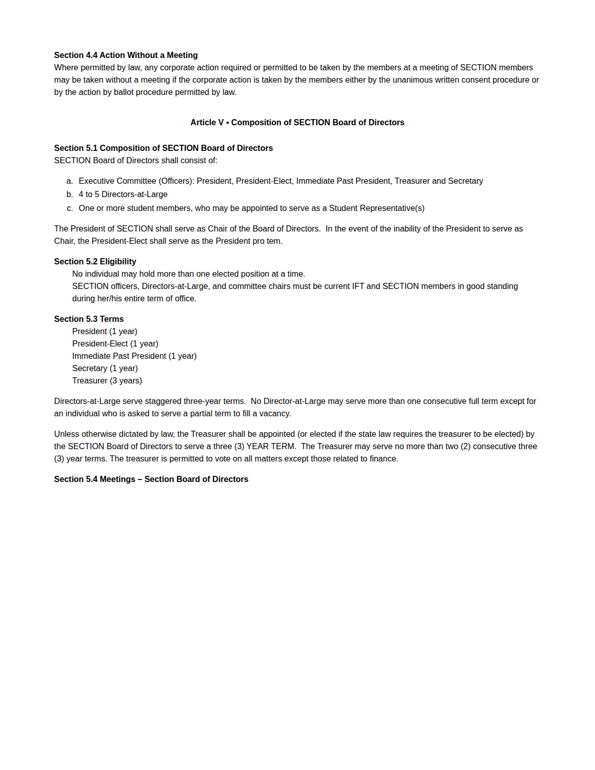Section 4.4 Action Without a Meeting
Where permitted by law, any corporate action required or permitted to be taken by the members at a meeting of SECTION members may be taken without a meeting if the corporate action is taken by the members either by the unanimous written consent procedure or by the action by ballot procedure permitted by law.
Article V ▪ Composition of SECTION Board of Directors
Section 5.1 Composition of SECTION Board of Directors
SECTION Board of Directors shall consist of:
Executive Committee (Officers): President, President-Elect, Immediate Past President, Treasurer and Secretary
4 to 5 Directors-at-Large
One or more student members, who may be appointed to serve as a Student Representative(s)
The President of SECTION shall serve as Chair of the Board of Directors. In the event of the inability of the President to serve as Chair, the President-Elect shall serve as the President pro tem.
Section 5.2 Eligibility
No individual may hold more than one elected position at a time.
SECTION officers, Directors-at-Large, and committee chairs must be current IFT and SECTION members in good standing during her/his entire term of office.
Section 5.3 Terms
President (1 year)
President-Elect (1 year)
Immediate Past President (1 year)
Secretary (1 year)
Treasurer (3 years)
Directors-at-Large serve staggered three-year terms. No Director-at-Large may serve more than one consecutive full term except for an individual who is asked to serve a partial term to fill a vacancy.
Unless otherwise dictated by law, the Treasurer shall be appointed (or elected if the state law requires the treasurer to be elected) by the SECTION Board of Directors to serve a three (3) YEAR TERM. The Treasurer may serve no more than two (2) consecutive three (3) year terms. The treasurer is permitted to vote on all matters except those related to finance.
Section 5.4 Meetings – Section Board of Directors